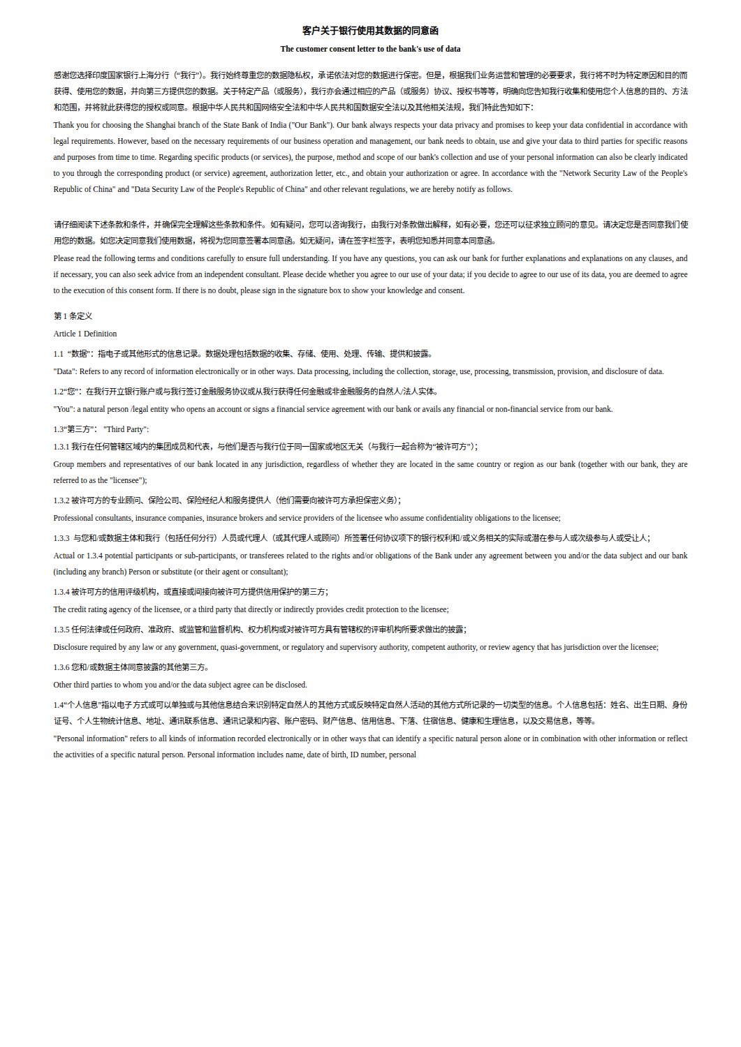客户关于银行使用其数据的同意函
The customer consent letter to the bank's use of data
感谢您选择印度国家银行上海分行（“我行”）。我行始终尊重您的数据隐私权，承诺依法对您的数据进行保密。但是，根据我们业务运营和管理的必要要求，我行将不时为特定原因和目的而获得、使用您的数据，并向第三方提供您的数据。关于特定产品（或服务），我行亦会通过相应的产品（或服务）协议、授权书等等，明确向您告知我行收集和使用您个人信息的目的、方法和范围，并将就此获得您的授权或同意。根据中华人民共和国网络安全法和中华人民共和国数据安全法以及其他相关法规，我们特此告知如下：
Thank you for choosing the Shanghai branch of the State Bank of India ("Our Bank"). Our bank always respects your data privacy and promises to keep your data confidential in accordance with legal requirements. However, based on the necessary requirements of our business operation and management, our bank needs to obtain, use and give your data to third parties for specific reasons and purposes from time to time. Regarding specific products (or services), the purpose, method and scope of our bank's collection and use of your personal information can also be clearly indicated to you through the corresponding product (or service) agreement, authorization letter, etc., and obtain your authorization or agree. In accordance with the "Network Security Law of the People's Republic of China" and "Data Security Law of the People's Republic of China" and other relevant regulations, we are hereby notify as follows.
请仔细阅读下述条款和条件，并确保完全理解这些条款和条件。如有疑问，您可以咨询我行，由我行对条款做出解释，如有必要，您还可以征求独立顾问的意见。请决定您是否同意我们使用您的数据。如您决定同意我们使用数据，将视为您同意签署本同意函。如无疑问，请在签字栏签字，表明您知悉并同意本同意函。
Please read the following terms and conditions carefully to ensure full understanding. If you have any questions, you can ask our bank for further explanations and explanations on any clauses, and if necessary, you can also seek advice from an independent consultant. Please decide whether you agree to our use of your data; if you decide to agree to our use of its data, you are deemed to agree to the execution of this consent form. If there is no doubt, please sign in the signature box to show your knowledge and consent.
第 1 条定义
Article 1 Definition
1.1 “数据”：指电子或其他形式的信息记录。数据处理包括数据的收集、存储、使用、处理、传输、提供和披露。
"Data": Refers to any record of information electronically or in other ways. Data processing, including the collection, storage, use, processing, transmission, provision, and disclosure of data.
1.2“您”：在我行开立银行账户或与我行签订金融服务协议或从我行获得任何金融或非金融服务的自然人/法人实体。
"You": a natural person /legal entity who opens an account or signs a financial service agreement with our bank or avails any financial or non-financial service from our bank.
1.3“第三方”： "Third Party":
1.3.1 我行在任何管辖区域内的集团成员和代表，与他们是否与我行位于同一国家或地区无关（与我行一起合称为“被许可方”）；
Group members and representatives of our bank located in any jurisdiction, regardless of whether they are located in the same country or region as our bank (together with our bank, they are referred to as the "licensee");
1.3.2 被许可方的专业顾问、保险公司、保险经纪人和服务提供人（他们需要向被许可方承担保密义务）；
Professional consultants, insurance companies, insurance brokers and service providers of the licensee who assume confidentiality obligations to the licensee;
1.3.3 与您和/或数据主体和我行（包括任何分行）人员或代理人（或其代理人或顾问）所签署任何协议项下的银行权利和/或义务相关的实际或潜在参与人或次级参与人或受让人；
Actual or 1.3.4 potential participants or sub-participants, or transferees related to the rights and/or obligations of the Bank under any agreement between you and/or the data subject and our bank (including any branch) Person or substitute (or their agent or consultant);
1.3.4 被许可方的信用评级机构，或直接或间接向被许可方提供信用保护的第三方；
The credit rating agency of the licensee, or a third party that directly or indirectly provides credit protection to the licensee;
1.3.5 任何法律或任何政府、准政府、或监管和监督机构、权力机构或对被许可方具有管辖权的评审机构所要求做出的披露；
Disclosure required by any law or any government, quasi-government, or regulatory and supervisory authority, competent authority, or review agency that has jurisdiction over the licensee;
1.3.6 您和/或数据主体同意披露的其他第三方。
Other third parties to whom you and/or the data subject agree can be disclosed.
1.4“个人信息”指以电子方式或可以单独或与其他信息结合来识别特定自然人的其他方式或反映特定自然人活动的其他方式所记录的一切类型的信息。个人信息包括：姓名、出生日期、身份证号、个人生物统计信息、地址、通讯联系信息、通讯记录和内容、账户密码、财产信息、信用信息、下落、住宿信息、健康和生理信息，以及交易信息，等等。
"Personal information" refers to all kinds of information recorded electronically or in other ways that can identify a specific natural person alone or in combination with other information or reflect the activities of a specific natural person. Personal information includes name, date of birth, ID number, personal